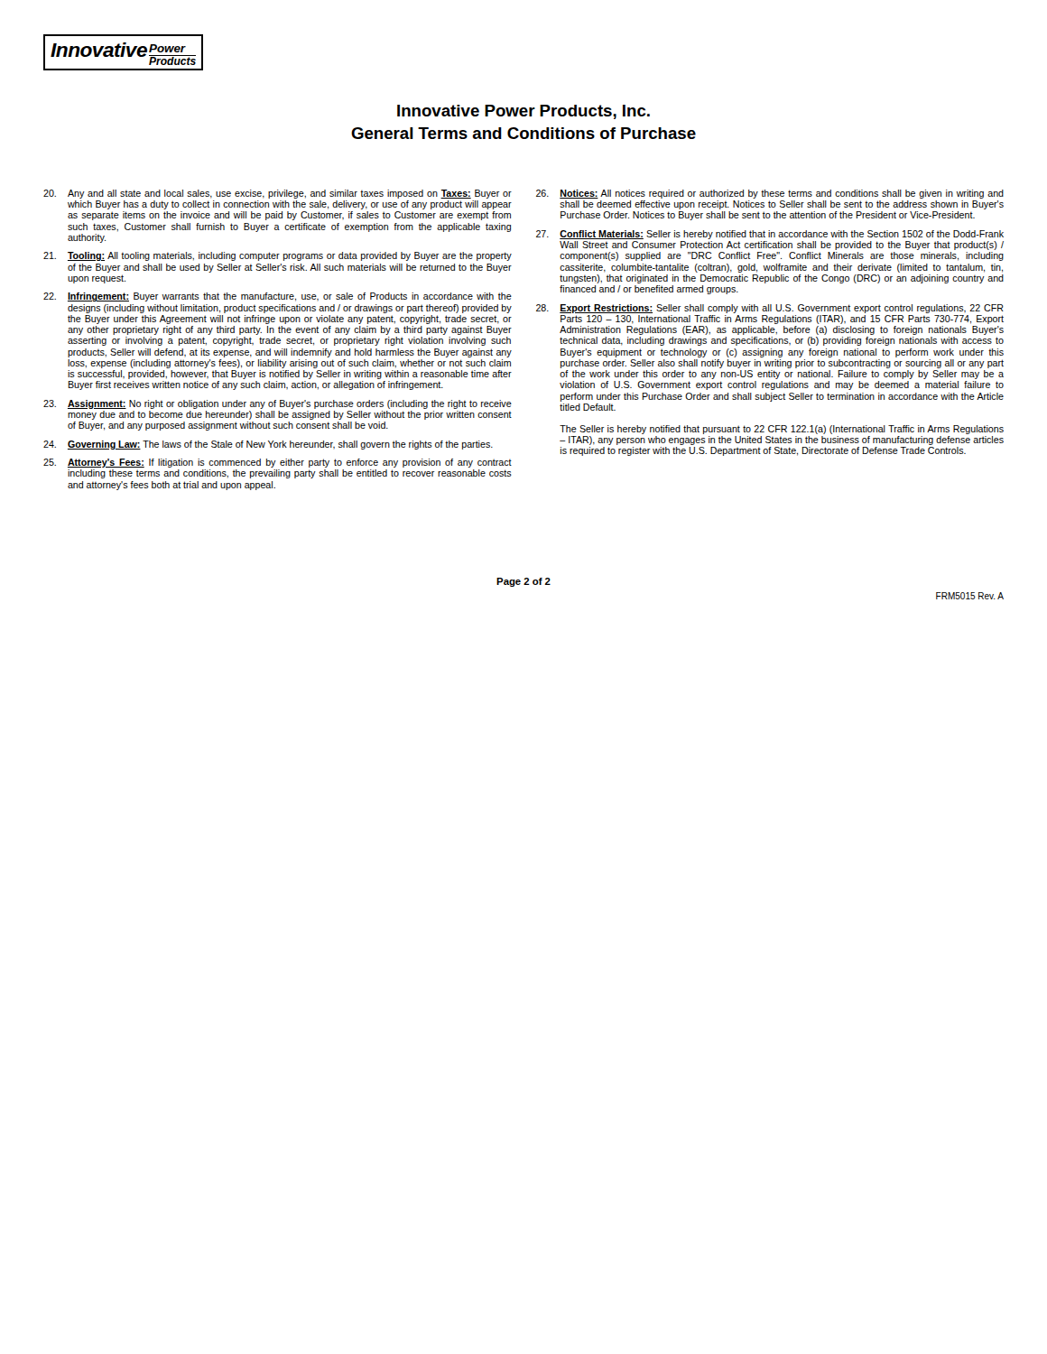Innovative Power Products
Innovative Power Products, Inc.General Terms and Conditions of Purchase
20. Any and all state and local sales, use excise, privilege, and similar taxes imposed on Taxes: Buyer or which Buyer has a duty to collect in connection with the sale, delivery, or use of any product will appear as separate items on the invoice and will be paid by Customer, if sales to Customer are exempt from such taxes, Customer shall furnish to Buyer a certificate of exemption from the applicable taxing authority.
21. Tooling: All tooling materials, including computer programs or data provided by Buyer are the property of the Buyer and shall be used by Seller at Seller's risk. All such materials will be returned to the Buyer upon request.
22. Infringement: Buyer warrants that the manufacture, use, or sale of Products in accordance with the designs (including without limitation, product specifications and / or drawings or part thereof) provided by the Buyer under this Agreement will not infringe upon or violate any patent, copyright, trade secret, or any other proprietary right of any third party. In the event of any claim by a third party against Buyer asserting or involving a patent, copyright, trade secret, or proprietary right violation involving such products, Seller will defend, at its expense, and will indemnify and hold harmless the Buyer against any loss, expense (including attorney's fees), or liability arising out of such claim, whether or not such claim is successful, provided, however, that Buyer is notified by Seller in writing within a reasonable time after Buyer first receives written notice of any such claim, action, or allegation of infringement.
23. Assignment: No right or obligation under any of Buyer's purchase orders (including the right to receive money due and to become due hereunder) shall be assigned by Seller without the prior written consent of Buyer, and any purposed assignment without such consent shall be void.
24. Governing Law: The laws of the Stale of New York hereunder, shall govern the rights of the parties.
25. Attorney's Fees: If litigation is commenced by either party to enforce any provision of any contract including these terms and conditions, the prevailing party shall be entitled to recover reasonable costs and attorney's fees both at trial and upon appeal.
26. Notices: All notices required or authorized by these terms and conditions shall be given in writing and shall be deemed effective upon receipt. Notices to Seller shall be sent to the address shown in Buyer's Purchase Order. Notices to Buyer shall be sent to the attention of the President or Vice-President.
27. Conflict Materials: Seller is hereby notified that in accordance with the Section 1502 of the Dodd-Frank Wall Street and Consumer Protection Act certification shall be provided to the Buyer that product(s) / component(s) supplied are "DRC Conflict Free". Conflict Minerals are those minerals, including cassiterite, columbite-tantalite (coltran), gold, wolframite and their derivate (limited to tantalum, tin, tungsten), that originated in the Democratic Republic of the Congo (DRC) or an adjoining country and financed and / or benefited armed groups.
28. Export Restrictions: Seller shall comply with all U.S. Government export control regulations, 22 CFR Parts 120 – 130, International Traffic in Arms Regulations (ITAR), and 15 CFR Parts 730-774, Export Administration Regulations (EAR), as applicable, before (a) disclosing to foreign nationals Buyer's technical data, including drawings and specifications, or (b) providing foreign nationals with access to Buyer's equipment or technology or (c) assigning any foreign national to perform work under this purchase order. Seller also shall notify buyer in writing prior to subcontracting or sourcing all or any part of the work under this order to any non-US entity or national. Failure to comply by Seller may be a violation of U.S. Government export control regulations and may be deemed a material failure to perform under this Purchase Order and shall subject Seller to termination in accordance with the Article titled Default.
The Seller is hereby notified that pursuant to 22 CFR 122.1(a) (International Traffic in Arms Regulations – ITAR), any person who engages in the United States in the business of manufacturing defense articles is required to register with the U.S. Department of State, Directorate of Defense Trade Controls.
Page 2 of 2
FRM5015 Rev. A